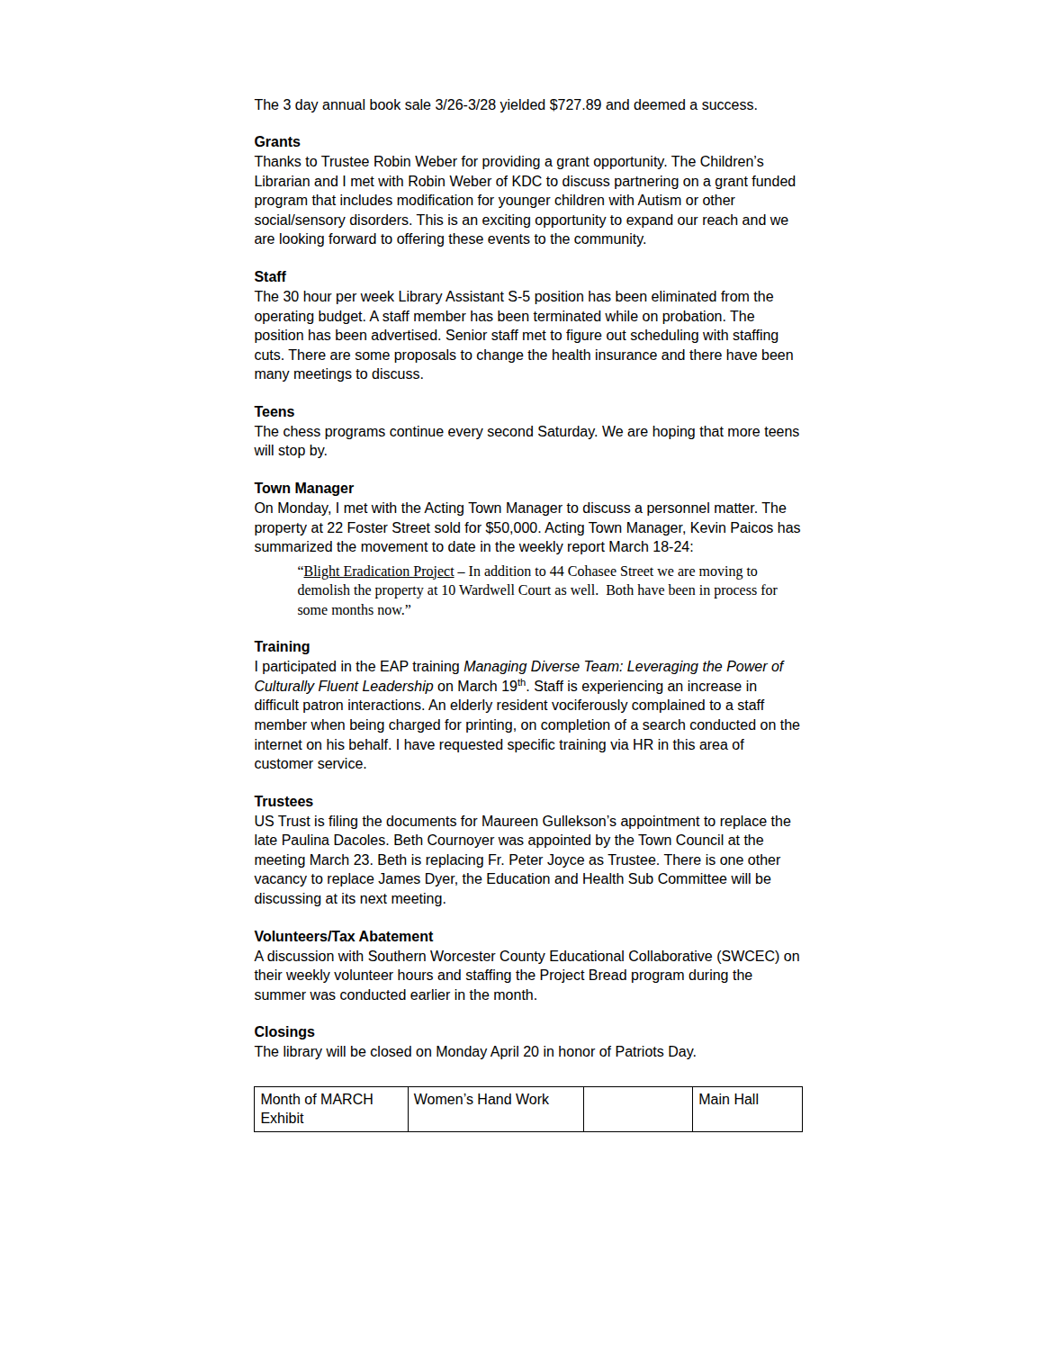The 3 day annual book sale 3/26-3/28 yielded $727.89 and deemed a success.
Grants
Thanks to Trustee Robin Weber for providing a grant opportunity. The Children’s Librarian and I met with Robin Weber of KDC to discuss partnering on a grant funded program that includes modification for younger children with Autism or other social/sensory disorders. This is an exciting opportunity to expand our reach and we are looking forward to offering these events to the community.
Staff
The 30 hour per week Library Assistant S-5 position has been eliminated from the operating budget. A staff member has been terminated while on probation. The position has been advertised. Senior staff met to figure out scheduling with staffing cuts. There are some proposals to change the health insurance and there have been many meetings to discuss.
Teens
The chess programs continue every second Saturday. We are hoping that more teens will stop by.
Town Manager
On Monday, I met with the Acting Town Manager to discuss a personnel matter. The property at 22 Foster Street sold for $50,000. Acting Town Manager, Kevin Paicos has summarized the movement to date in the weekly report March 18-24:
“Blight Eradication Project – In addition to 44 Cohasee Street we are moving to demolish the property at 10 Wardwell Court as well. Both have been in process for some months now.”
Training
I participated in the EAP training Managing Diverse Team: Leveraging the Power of Culturally Fluent Leadership on March 19th. Staff is experiencing an increase in difficult patron interactions. An elderly resident vociferously complained to a staff member when being charged for printing, on completion of a search conducted on the internet on his behalf. I have requested specific training via HR in this area of customer service.
Trustees
US Trust is filing the documents for Maureen Gullekson’s appointment to replace the late Paulina Dacoles. Beth Cournoyer was appointed by the Town Council at the meeting March 23. Beth is replacing Fr. Peter Joyce as Trustee. There is one other vacancy to replace James Dyer, the Education and Health Sub Committee will be discussing at its next meeting.
Volunteers/Tax Abatement
A discussion with Southern Worcester County Educational Collaborative (SWCEC) on their weekly volunteer hours and staffing the Project Bread program during the summer was conducted earlier in the month.
Closings
The library will be closed on Monday April 20 in honor of Patriots Day.
| Month of MARCH Exhibit | Women’s Hand Work | | Main Hall |